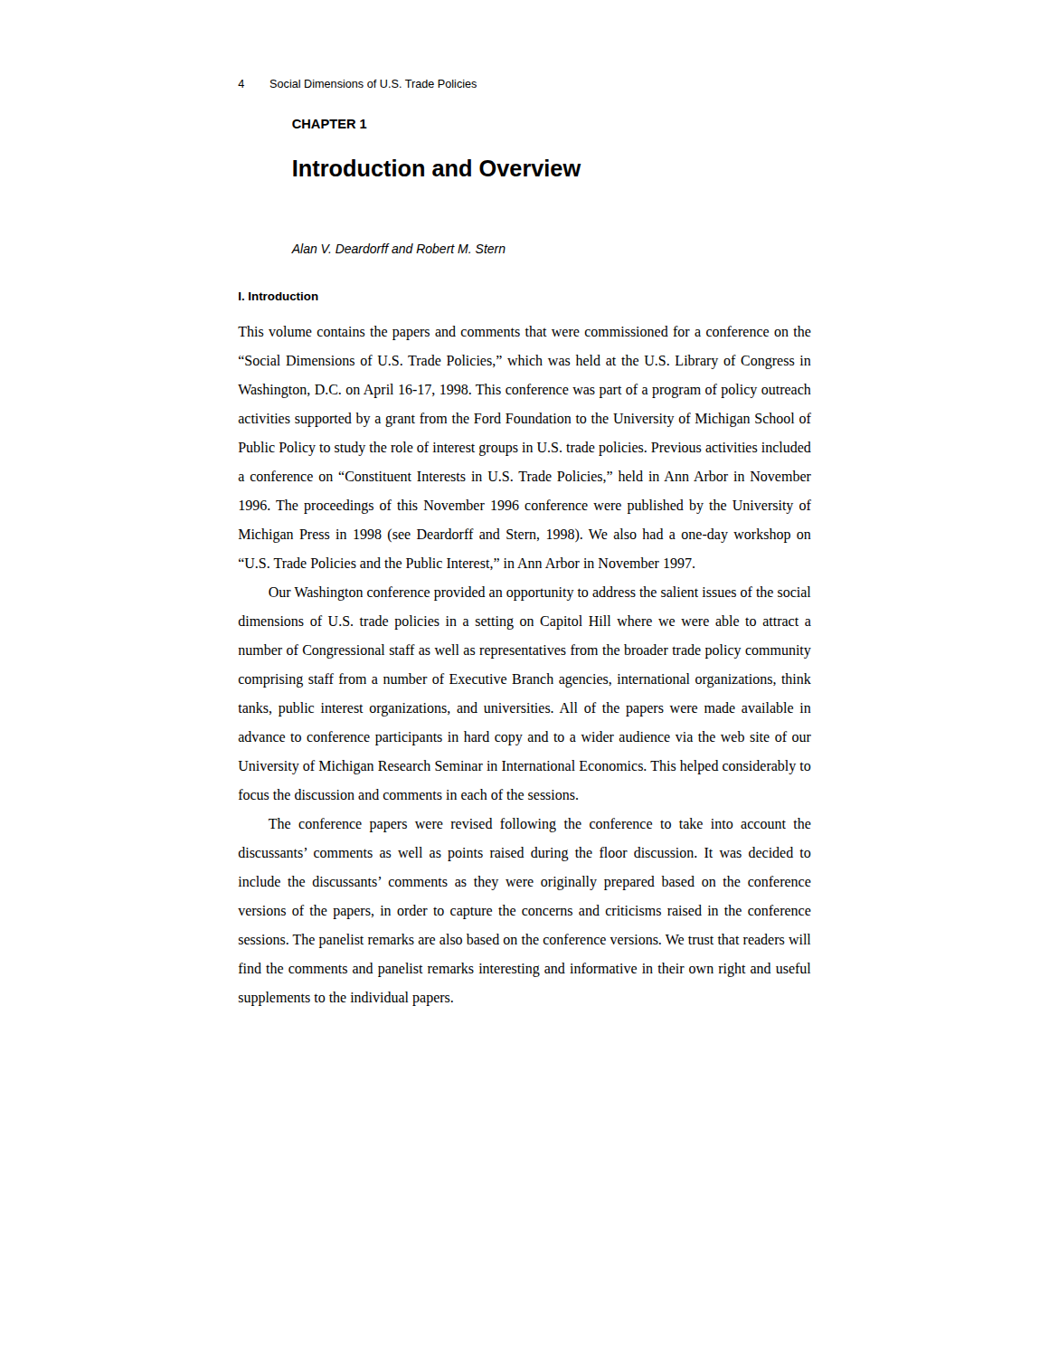4 Social Dimensions of U.S. Trade Policies
CHAPTER 1
Introduction and Overview
Alan V. Deardorff and Robert M. Stern
I. Introduction
This volume contains the papers and comments that were commissioned for a conference on the “Social Dimensions of U.S. Trade Policies,” which was held at the U.S. Library of Congress in Washington, D.C. on April 16-17, 1998. This conference was part of a program of policy outreach activities supported by a grant from the Ford Foundation to the University of Michigan School of Public Policy to study the role of interest groups in U.S. trade policies. Previous activities included a conference on “Constituent Interests in U.S. Trade Policies,” held in Ann Arbor in November 1996. The proceedings of this November 1996 conference were published by the University of Michigan Press in 1998 (see Deardorff and Stern, 1998). We also had a one-day workshop on “U.S. Trade Policies and the Public Interest,” in Ann Arbor in November 1997.
Our Washington conference provided an opportunity to address the salient issues of the social dimensions of U.S. trade policies in a setting on Capitol Hill where we were able to attract a number of Congressional staff as well as representatives from the broader trade policy community comprising staff from a number of Executive Branch agencies, international organizations, think tanks, public interest organizations, and universities. All of the papers were made available in advance to conference participants in hard copy and to a wider audience via the web site of our University of Michigan Research Seminar in International Economics. This helped considerably to focus the discussion and comments in each of the sessions.
The conference papers were revised following the conference to take into account the discussants’ comments as well as points raised during the floor discussion. It was decided to include the discussants’ comments as they were originally prepared based on the conference versions of the papers, in order to capture the concerns and criticisms raised in the conference sessions. The panelist remarks are also based on the conference versions. We trust that readers will find the comments and panelist remarks interesting and informative in their own right and useful supplements to the individual papers.